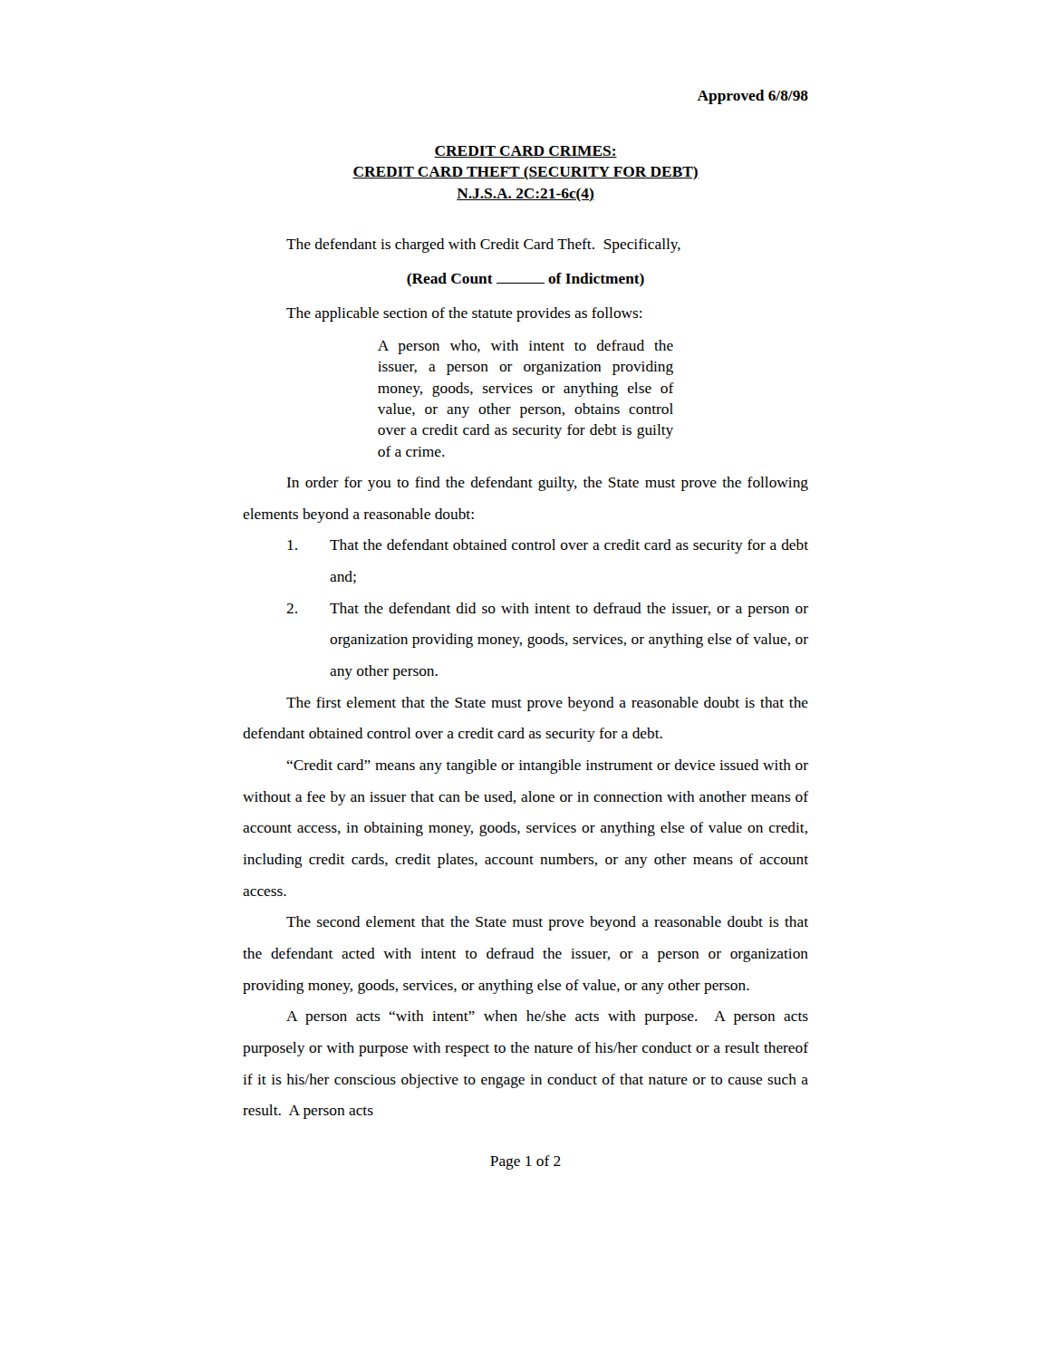Approved 6/8/98
CREDIT CARD CRIMES: CREDIT CARD THEFT (SECURITY FOR DEBT) N.J.S.A. 2C:21-6c(4)
The defendant is charged with Credit Card Theft. Specifically,
(Read Count of Indictment)
The applicable section of the statute provides as follows:
A person who, with intent to defraud the issuer, a person or organization providing money, goods, services or anything else of value, or any other person, obtains control over a credit card as security for debt is guilty of a crime.
In order for you to find the defendant guilty, the State must prove the following elements beyond a reasonable doubt:
1. That the defendant obtained control over a credit card as security for a debt and;
2. That the defendant did so with intent to defraud the issuer, or a person or organization providing money, goods, services, or anything else of value, or any other person.
The first element that the State must prove beyond a reasonable doubt is that the defendant obtained control over a credit card as security for a debt.
“Credit card” means any tangible or intangible instrument or device issued with or without a fee by an issuer that can be used, alone or in connection with another means of account access, in obtaining money, goods, services or anything else of value on credit, including credit cards, credit plates, account numbers, or any other means of account access.
The second element that the State must prove beyond a reasonable doubt is that the defendant acted with intent to defraud the issuer, or a person or organization providing money, goods, services, or anything else of value, or any other person.
A person acts “with intent” when he/she acts with purpose. A person acts purposely or with purpose with respect to the nature of his/her conduct or a result thereof if it is his/her conscious objective to engage in conduct of that nature or to cause such a result. A person acts
Page 1 of 2